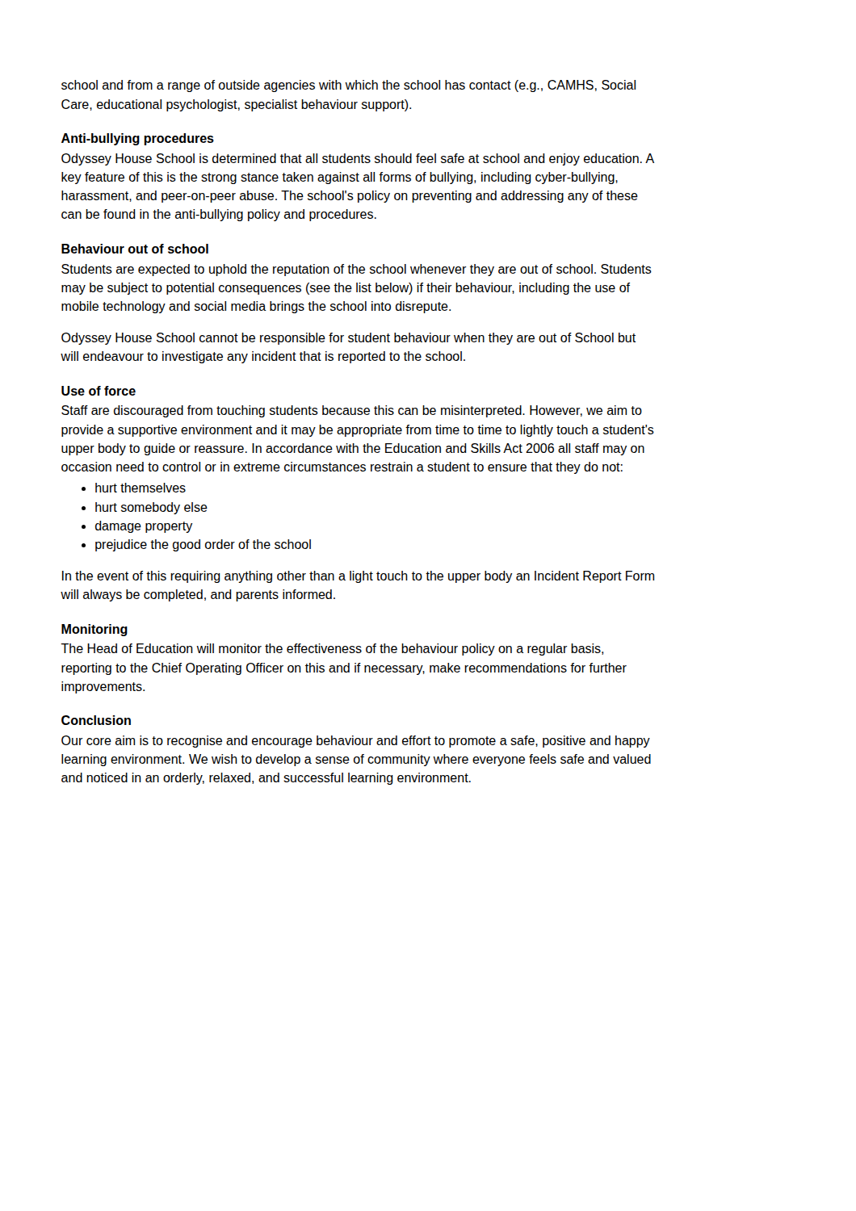school and from a range of outside agencies with which the school has contact (e.g., CAMHS, Social Care, educational psychologist, specialist behaviour support).
Anti-bullying procedures
Odyssey House School is determined that all students should feel safe at school and enjoy education. A key feature of this is the strong stance taken against all forms of bullying, including cyber-bullying, harassment, and peer-on-peer abuse. The school's policy on preventing and addressing any of these can be found in the anti-bullying policy and procedures.
Behaviour out of school
Students are expected to uphold the reputation of the school whenever they are out of school. Students may be subject to potential consequences (see the list below) if their behaviour, including the use of mobile technology and social media brings the school into disrepute.
Odyssey House School cannot be responsible for student behaviour when they are out of School but will endeavour to investigate any incident that is reported to the school.
Use of force
Staff are discouraged from touching students because this can be misinterpreted. However, we aim to provide a supportive environment and it may be appropriate from time to time to lightly touch a student's upper body to guide or reassure. In accordance with the Education and Skills Act 2006 all staff may on occasion need to control or in extreme circumstances restrain a student to ensure that they do not:
hurt themselves
hurt somebody else
damage property
prejudice the good order of the school
In the event of this requiring anything other than a light touch to the upper body an Incident Report Form will always be completed, and parents informed.
Monitoring
The Head of Education will monitor the effectiveness of the behaviour policy on a regular basis, reporting to the Chief Operating Officer on this and if necessary, make recommendations for further improvements.
Conclusion
Our core aim is to recognise and encourage behaviour and effort to promote a safe, positive and happy learning environment. We wish to develop a sense of community where everyone feels safe and valued and noticed in an orderly, relaxed, and successful learning environment.